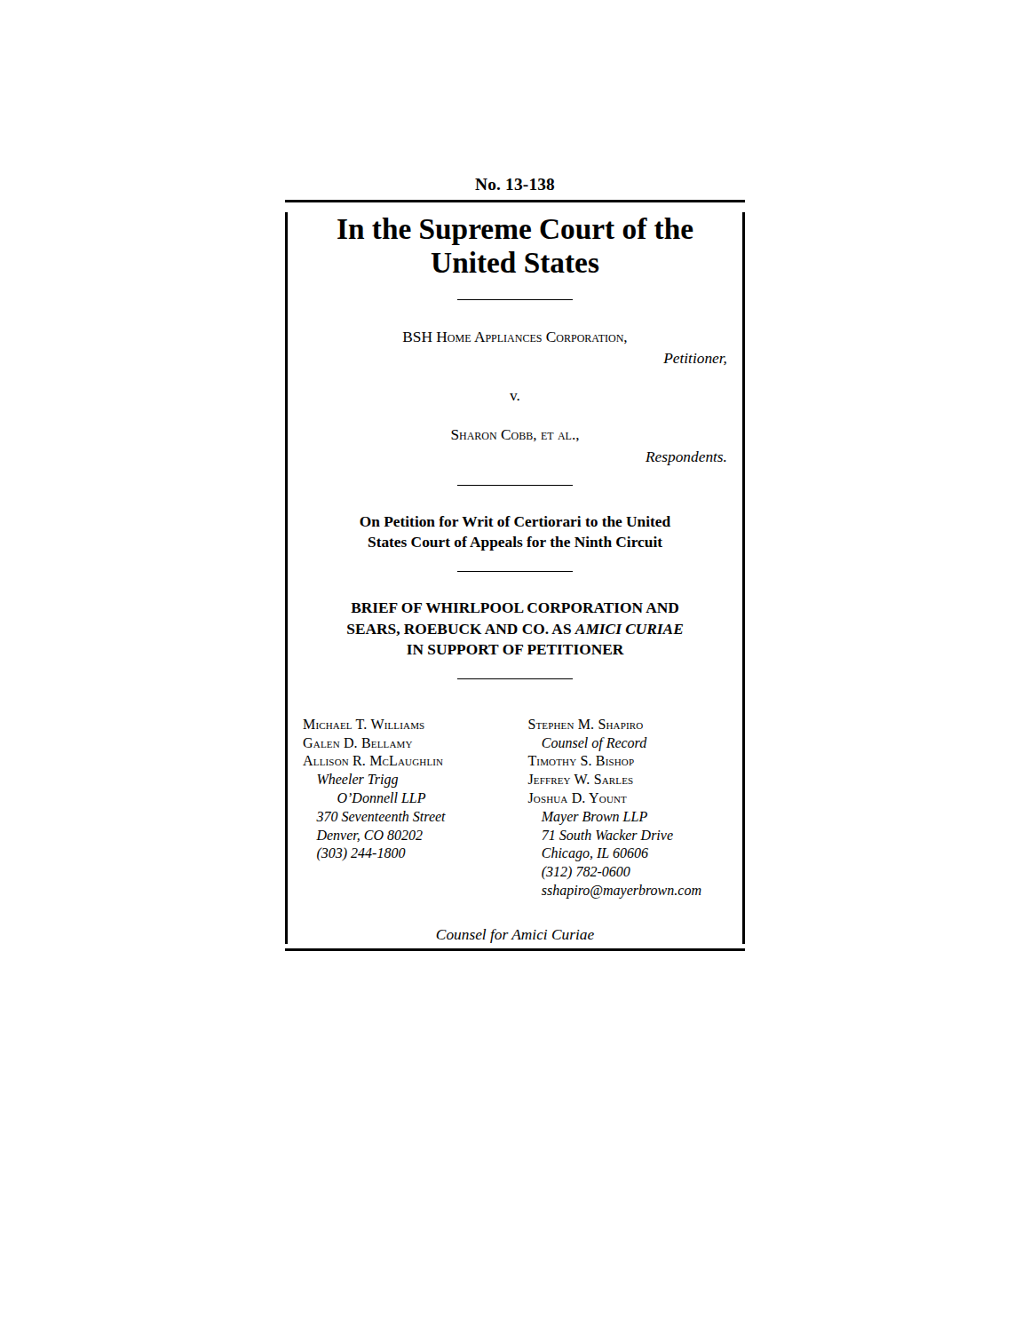No. 13-138
In the Supreme Court of the United States
BSH Home Appliances Corporation,
Petitioner,
v.
Sharon Cobb, et al.,
Respondents.
On Petition for Writ of Certiorari to the United
States Court of Appeals for the Ninth Circuit
BRIEF OF WHIRLPOOL CORPORATION AND
SEARS, ROEBUCK AND CO. AS AMICI CURIAE
IN SUPPORT OF PETITIONER
Michael T. Williams
Galen D. Bellamy
Allison R. McLaughlin
Wheeler Trigg
O’Donnell LLP
370 Seventeenth Street
Denver, CO 80202
(303) 244-1800
Stephen M. Shapiro
Counsel of Record
Timothy S. Bishop
Jeffrey W. Sarles
Joshua D. Yount
Mayer Brown LLP
71 South Wacker Drive
Chicago, IL 60606
(312) 782-0600
sshapiro@mayerbrown.com
Counsel for Amici Curiae